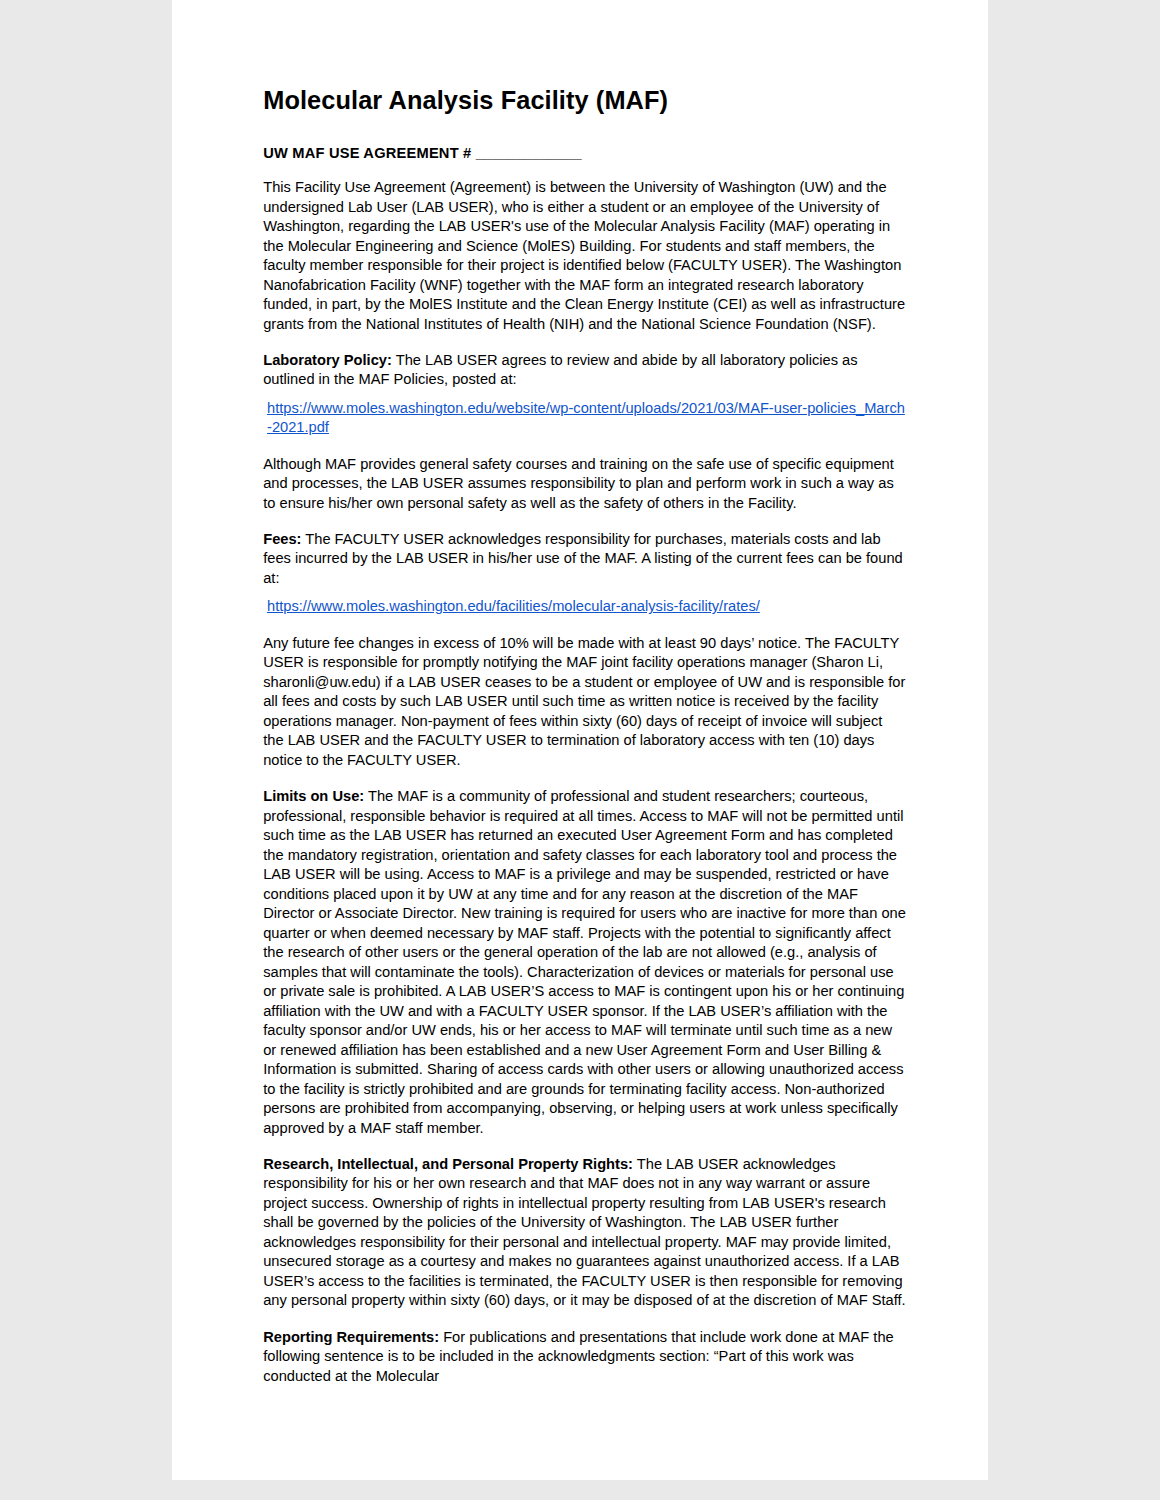Molecular Analysis Facility (MAF)
UW MAF USE AGREEMENT # _____________
This Facility Use Agreement (Agreement) is between the University of Washington (UW) and the undersigned Lab User (LAB USER), who is either a student or an employee of the University of Washington, regarding the LAB USER's use of the Molecular Analysis Facility (MAF) operating in the Molecular Engineering and Science (MolES) Building. For students and staff members, the faculty member responsible for their project is identified below (FACULTY USER). The Washington Nanofabrication Facility (WNF) together with the MAF form an integrated research laboratory funded, in part, by the MolES Institute and the Clean Energy Institute (CEI) as well as infrastructure grants from the National Institutes of Health (NIH) and the National Science Foundation (NSF).
Laboratory Policy: The LAB USER agrees to review and abide by all laboratory policies as outlined in the MAF Policies, posted at:
https://www.moles.washington.edu/website/wp-content/uploads/2021/03/MAF-user-policies_March-2021.pdf
Although MAF provides general safety courses and training on the safe use of specific equipment and processes, the LAB USER assumes responsibility to plan and perform work in such a way as to ensure his/her own personal safety as well as the safety of others in the Facility.
Fees: The FACULTY USER acknowledges responsibility for purchases, materials costs and lab fees incurred by the LAB USER in his/her use of the MAF. A listing of the current fees can be found at:
https://www.moles.washington.edu/facilities/molecular-analysis-facility/rates/
Any future fee changes in excess of 10% will be made with at least 90 days’ notice. The FACULTY USER is responsible for promptly notifying the MAF joint facility operations manager (Sharon Li, sharonli@uw.edu) if a LAB USER ceases to be a student or employee of UW and is responsible for all fees and costs by such LAB USER until such time as written notice is received by the facility operations manager. Non-payment of fees within sixty (60) days of receipt of invoice will subject the LAB USER and the FACULTY USER to termination of laboratory access with ten (10) days notice to the FACULTY USER.
Limits on Use: The MAF is a community of professional and student researchers; courteous, professional, responsible behavior is required at all times. Access to MAF will not be permitted until such time as the LAB USER has returned an executed User Agreement Form and has completed the mandatory registration, orientation and safety classes for each laboratory tool and process the LAB USER will be using. Access to MAF is a privilege and may be suspended, restricted or have conditions placed upon it by UW at any time and for any reason at the discretion of the MAF Director or Associate Director. New training is required for users who are inactive for more than one quarter or when deemed necessary by MAF staff. Projects with the potential to significantly affect the research of other users or the general operation of the lab are not allowed (e.g., analysis of samples that will contaminate the tools). Characterization of devices or materials for personal use or private sale is prohibited. A LAB USER’S access to MAF is contingent upon his or her continuing affiliation with the UW and with a FACULTY USER sponsor. If the LAB USER’s affiliation with the faculty sponsor and/or UW ends, his or her access to MAF will terminate until such time as a new or renewed affiliation has been established and a new User Agreement Form and User Billing & Information is submitted. Sharing of access cards with other users or allowing unauthorized access to the facility is strictly prohibited and are grounds for terminating facility access. Non-authorized persons are prohibited from accompanying, observing, or helping users at work unless specifically approved by a MAF staff member.
Research, Intellectual, and Personal Property Rights: The LAB USER acknowledges responsibility for his or her own research and that MAF does not in any way warrant or assure project success. Ownership of rights in intellectual property resulting from LAB USER's research shall be governed by the policies of the University of Washington. The LAB USER further acknowledges responsibility for their personal and intellectual property. MAF may provide limited, unsecured storage as a courtesy and makes no guarantees against unauthorized access. If a LAB USER’s access to the facilities is terminated, the FACULTY USER is then responsible for removing any personal property within sixty (60) days, or it may be disposed of at the discretion of MAF Staff.
Reporting Requirements: For publications and presentations that include work done at MAF the following sentence is to be included in the acknowledgments section: “Part of this work was conducted at the Molecular